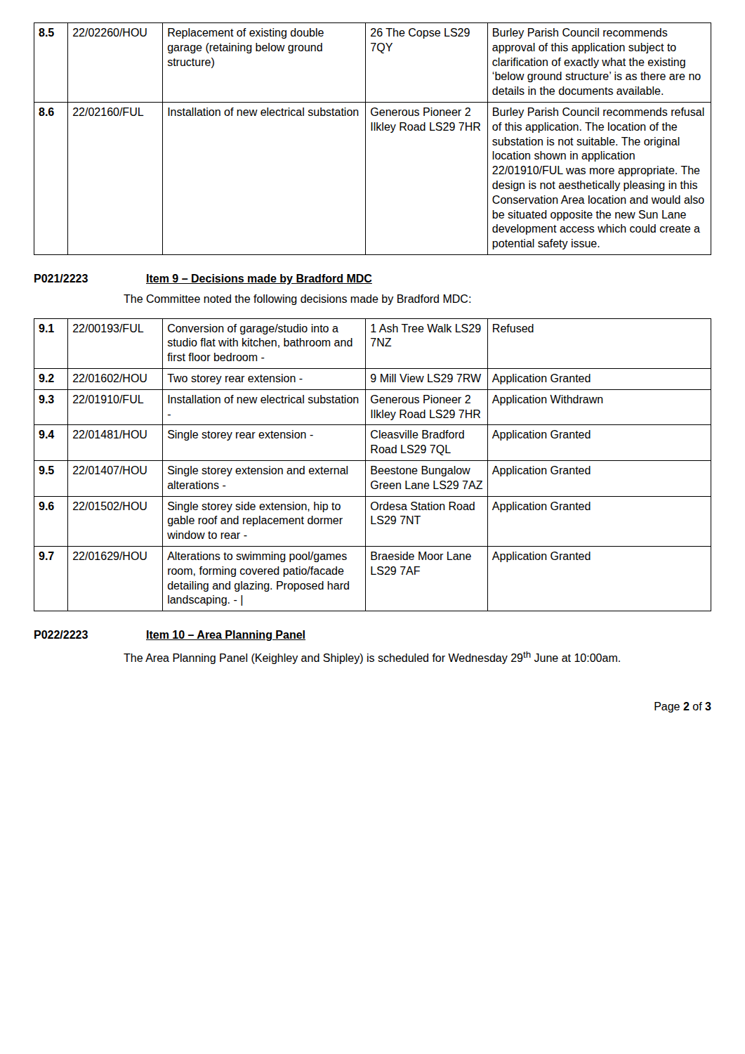| 8.5 | 22/02260/HOU | Replacement of existing double garage (retaining below ground structure) | 26 The Copse LS29 7QY | Burley Parish Council recommends approval of this application subject to clarification of exactly what the existing ‘below ground structure’ is as there are no details in the documents available. |
| 8.6 | 22/02160/FUL | Installation of new electrical substation | Generous Pioneer 2 Ilkley Road LS29 7HR | Burley Parish Council recommends refusal of this application. The location of the substation is not suitable. The original location shown in application 22/01910/FUL was more appropriate. The design is not aesthetically pleasing in this Conservation Area location and would also be situated opposite the new Sun Lane development access which could create a potential safety issue. |
P021/2223 Item 9 – Decisions made by Bradford MDC
The Committee noted the following decisions made by Bradford MDC:
| 9.1 | 22/00193/FUL | Conversion of garage/studio into a studio flat with kitchen, bathroom and first floor bedroom - | 1 Ash Tree Walk LS29 7NZ | Refused |
| 9.2 | 22/01602/HOU | Two storey rear extension - | 9 Mill View LS29 7RW | Application Granted |
| 9.3 | 22/01910/FUL | Installation of new electrical substation - | Generous Pioneer 2 Ilkley Road LS29 7HR | Application Withdrawn |
| 9.4 | 22/01481/HOU | Single storey rear extension - | Cleasville Bradford Road LS29 7QL | Application Granted |
| 9.5 | 22/01407/HOU | Single storey extension and external alterations - | Beestone Bungalow Green Lane LS29 7AZ | Application Granted |
| 9.6 | 22/01502/HOU | Single storey side extension, hip to gable roof and replacement dormer window to rear - | Ordesa Station Road LS29 7NT | Application Granted |
| 9.7 | 22/01629/HOU | Alterations to swimming pool/games room, forming covered patio/facade detailing and glazing. Proposed hard landscaping. - / | Braeside Moor Lane LS29 7AF | Application Granted |
P022/2223 Item 10 – Area Planning Panel
The Area Planning Panel (Keighley and Shipley) is scheduled for Wednesday 29th June at 10:00am.
Page 2 of 3